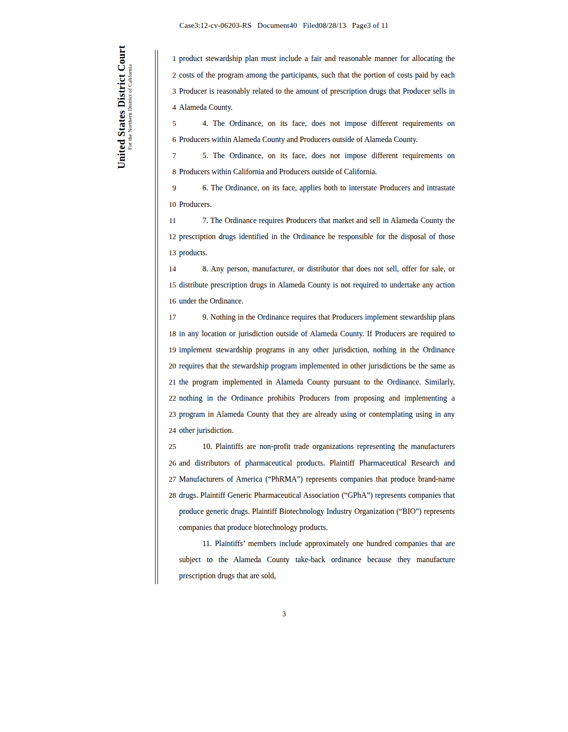Case3:12-cv-06203-RS Document40 Filed08/28/13 Page3 of 11
United States District Court
For the Northern District of California
1
2
3
4
5
6
7
8
9
10
11
12
13
14
15
16
17
18
19
20
21
22
23
24
25
26
27
28
product stewardship plan must include a fair and reasonable manner for allocating the costs of the program among the participants, such that the portion of costs paid by each Producer is reasonably related to the amount of prescription drugs that Producer sells in Alameda County.
4. The Ordinance, on its face, does not impose different requirements on Producers within Alameda County and Producers outside of Alameda County.
5. The Ordinance, on its face, does not impose different requirements on Producers within California and Producers outside of California.
6. The Ordinance, on its face, applies both to interstate Producers and intrastate Producers.
7. The Ordinance requires Producers that market and sell in Alameda County the prescription drugs identified in the Ordinance be responsible for the disposal of those products.
8. Any person, manufacturer, or distributor that does not sell, offer for sale, or distribute prescription drugs in Alameda County is not required to undertake any action under the Ordinance.
9. Nothing in the Ordinance requires that Producers implement stewardship plans in any location or jurisdiction outside of Alameda County. If Producers are required to implement stewardship programs in any other jurisdiction, nothing in the Ordinance requires that the stewardship program implemented in other jurisdictions be the same as the program implemented in Alameda County pursuant to the Ordinance. Similarly, nothing in the Ordinance prohibits Producers from proposing and implementing a program in Alameda County that they are already using or contemplating using in any other jurisdiction.
10. Plaintiffs are non-profit trade organizations representing the manufacturers and distributors of pharmaceutical products. Plaintiff Pharmaceutical Research and Manufacturers of America (“PhRMA”) represents companies that produce brand-name drugs. Plaintiff Generic Pharmaceutical Association (“GPhA”) represents companies that produce generic drugs. Plaintiff Biotechnology Industry Organization (“BIO”) represents companies that produce biotechnology products.
11. Plaintiffs’ members include approximately one hundred companies that are subject to the Alameda County take-back ordinance because they manufacture prescription drugs that are sold,
3